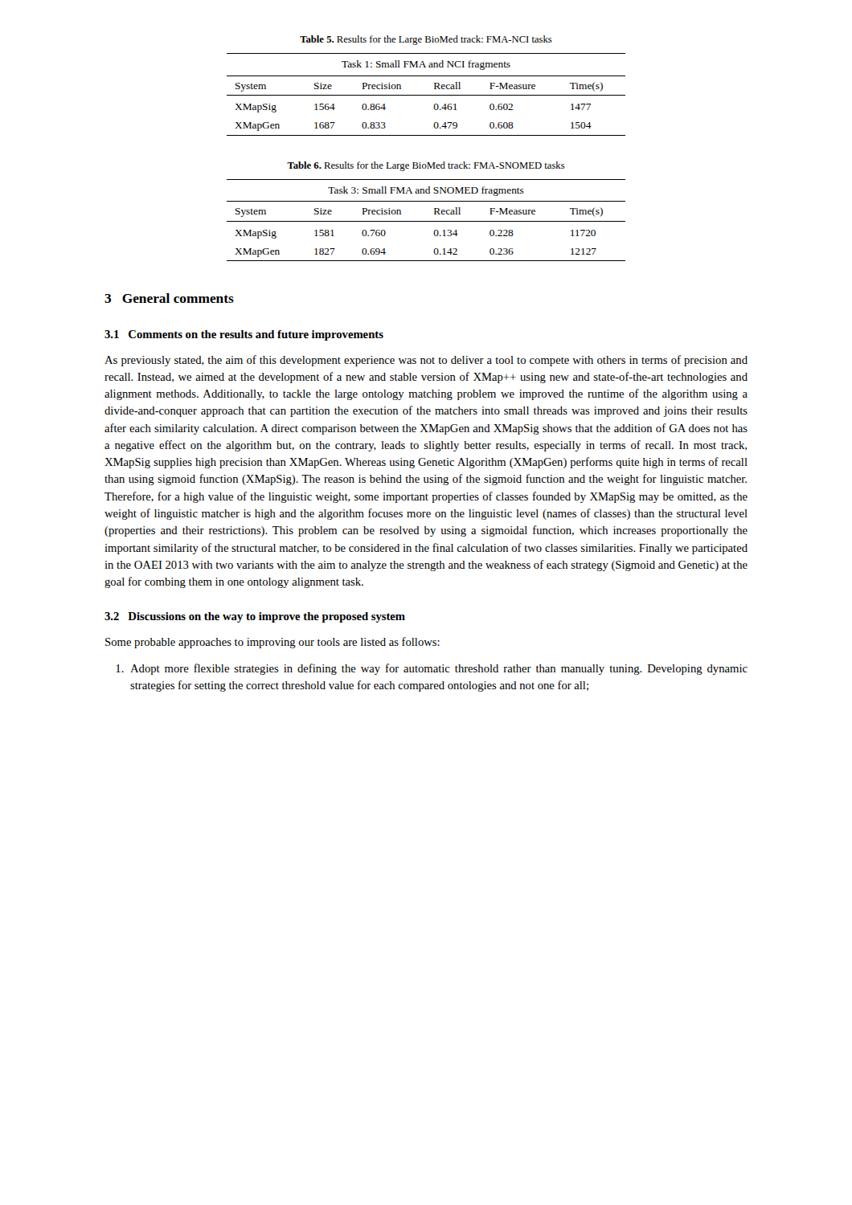Table 5. Results for the Large BioMed track: FMA-NCI tasks
Task 1: Small FMA and NCI fragments
| System | Size | Precision | Recall | F-Measure | Time(s) |
| --- | --- | --- | --- | --- | --- |
| XMapSig | 1564 | 0.864 | 0.461 | 0.602 | 1477 |
| XMapGen | 1687 | 0.833 | 0.479 | 0.608 | 1504 |
Table 6. Results for the Large BioMed track: FMA-SNOMED tasks
Task 3: Small FMA and SNOMED fragments
| System | Size | Precision | Recall | F-Measure | Time(s) |
| --- | --- | --- | --- | --- | --- |
| XMapSig | 1581 | 0.760 | 0.134 | 0.228 | 11720 |
| XMapGen | 1827 | 0.694 | 0.142 | 0.236 | 12127 |
3 General comments
3.1 Comments on the results and future improvements
As previously stated, the aim of this development experience was not to deliver a tool to compete with others in terms of precision and recall. Instead, we aimed at the development of a new and stable version of XMap++ using new and state-of-the-art technologies and alignment methods. Additionally, to tackle the large ontology matching problem we improved the runtime of the algorithm using a divide-and-conquer approach that can partition the execution of the matchers into small threads was improved and joins their results after each similarity calculation. A direct comparison between the XMapGen and XMapSig shows that the addition of GA does not has a negative effect on the algorithm but, on the contrary, leads to slightly better results, especially in terms of recall. In most track, XMapSig supplies high precision than XMapGen. Whereas using Genetic Algorithm (XMapGen) performs quite high in terms of recall than using sigmoid function (XMapSig). The reason is behind the using of the sigmoid function and the weight for linguistic matcher. Therefore, for a high value of the linguistic weight, some important properties of classes founded by XMapSig may be omitted, as the weight of linguistic matcher is high and the algorithm focuses more on the linguistic level (names of classes) than the structural level (properties and their restrictions). This problem can be resolved by using a sigmoidal function, which increases proportionally the important similarity of the structural matcher, to be considered in the final calculation of two classes similarities. Finally we participated in the OAEI 2013 with two variants with the aim to analyze the strength and the weakness of each strategy (Sigmoid and Genetic) at the goal for combing them in one ontology alignment task.
3.2 Discussions on the way to improve the proposed system
Some probable approaches to improving our tools are listed as follows:
Adopt more flexible strategies in defining the way for automatic threshold rather than manually tuning. Developing dynamic strategies for setting the correct threshold value for each compared ontologies and not one for all;